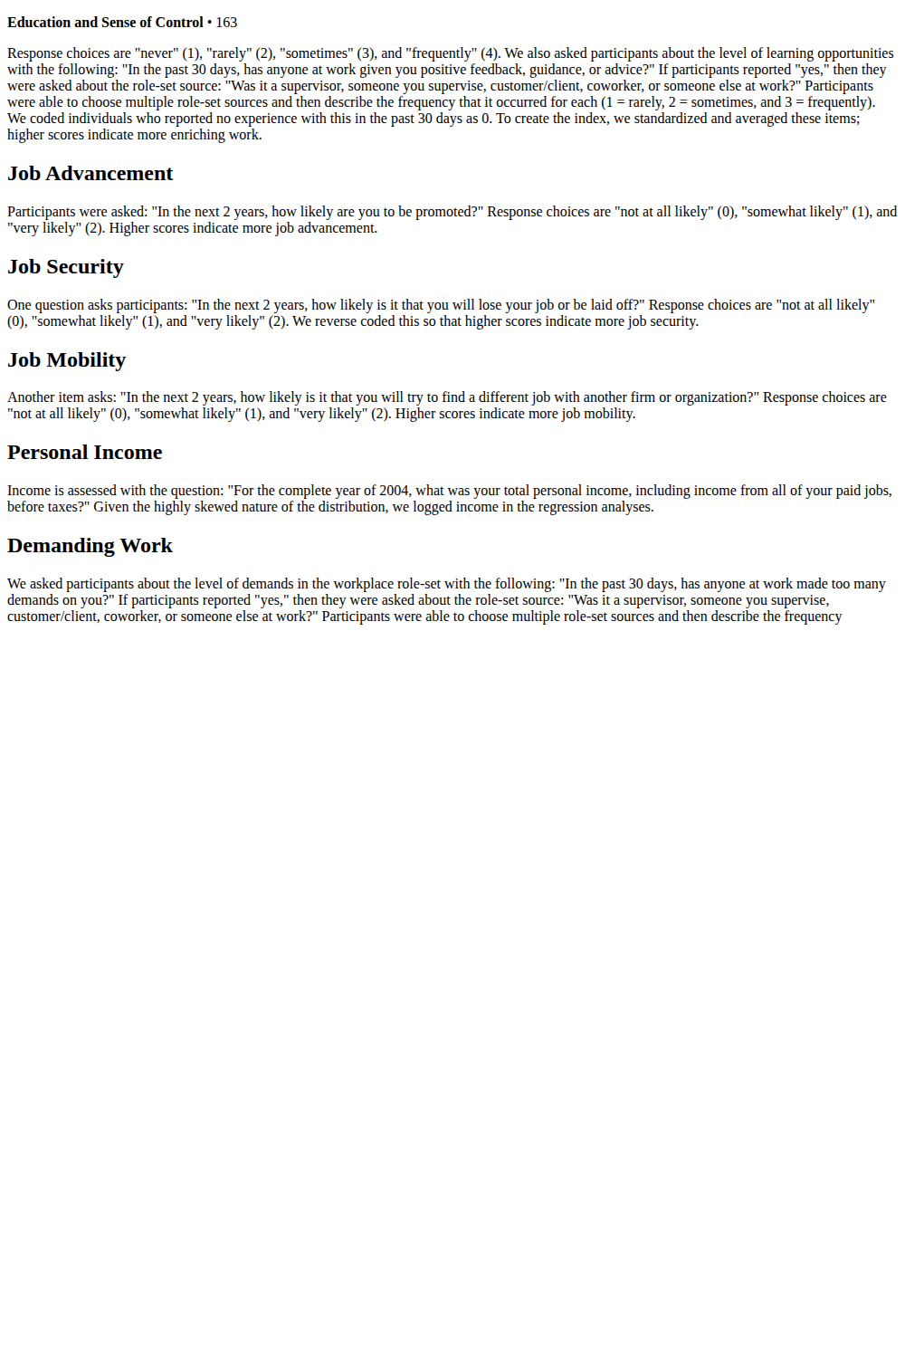Education and Sense of Control • 163
Response choices are "never" (1), "rarely" (2), "sometimes" (3), and "frequently" (4). We also asked participants about the level of learning opportunities with the following: "In the past 30 days, has anyone at work given you positive feedback, guidance, or advice?" If participants reported "yes," then they were asked about the role-set source: "Was it a supervisor, someone you supervise, customer/client, coworker, or someone else at work?" Participants were able to choose multiple role-set sources and then describe the frequency that it occurred for each (1 = rarely, 2 = sometimes, and 3 = frequently). We coded individuals who reported no experience with this in the past 30 days as 0. To create the index, we standardized and averaged these items; higher scores indicate more enriching work.
Job Advancement
Participants were asked: "In the next 2 years, how likely are you to be promoted?" Response choices are "not at all likely" (0), "somewhat likely" (1), and "very likely" (2). Higher scores indicate more job advancement.
Job Security
One question asks participants: "In the next 2 years, how likely is it that you will lose your job or be laid off?" Response choices are "not at all likely" (0), "somewhat likely" (1), and "very likely" (2). We reverse coded this so that higher scores indicate more job security.
Job Mobility
Another item asks: "In the next 2 years, how likely is it that you will try to find a different job with another firm or organization?" Response choices are "not at all likely" (0), "somewhat likely" (1), and "very likely" (2). Higher scores indicate more job mobility.
Personal Income
Income is assessed with the question: "For the complete year of 2004, what was your total personal income, including income from all of your paid jobs, before taxes?" Given the highly skewed nature of the distribution, we logged income in the regression analyses.
Demanding Work
We asked participants about the level of demands in the workplace role-set with the following: "In the past 30 days, has anyone at work made too many demands on you?" If participants reported "yes," then they were asked about the role-set source: "Was it a supervisor, someone you supervise, customer/client, coworker, or someone else at work?" Participants were able to choose multiple role-set sources and then describe the frequency